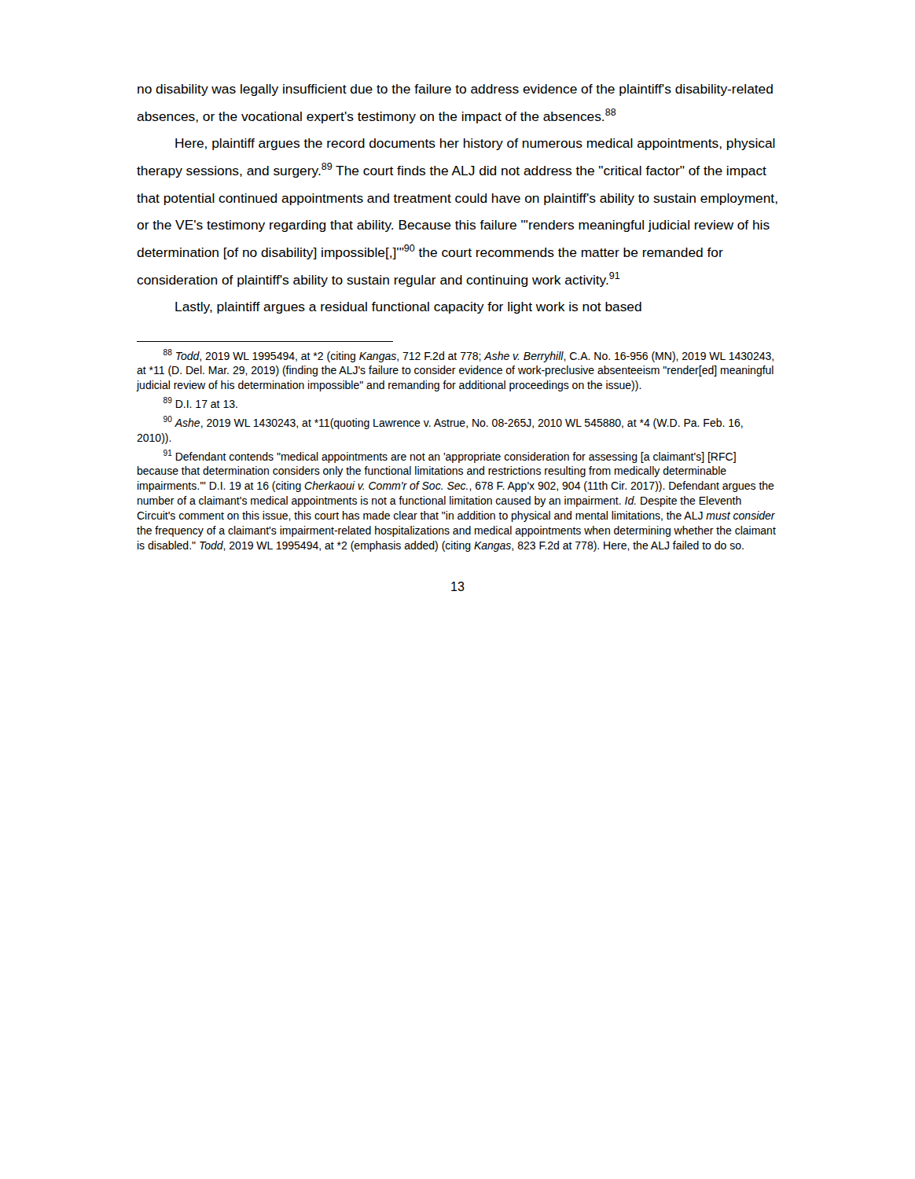no disability was legally insufficient due to the failure to address evidence of the plaintiff's disability-related absences, or the vocational expert's testimony on the impact of the absences.88
Here, plaintiff argues the record documents her history of numerous medical appointments, physical therapy sessions, and surgery.89 The court finds the ALJ did not address the "critical factor" of the impact that potential continued appointments and treatment could have on plaintiff's ability to sustain employment, or the VE's testimony regarding that ability. Because this failure "'renders meaningful judicial review of his determination [of no disability] impossible[,]'"90 the court recommends the matter be remanded for consideration of plaintiff's ability to sustain regular and continuing work activity.91
Lastly, plaintiff argues a residual functional capacity for light work is not based
88 Todd, 2019 WL 1995494, at *2 (citing Kangas, 712 F.2d at 778; Ashe v. Berryhill, C.A. No. 16-956 (MN), 2019 WL 1430243, at *11 (D. Del. Mar. 29, 2019) (finding the ALJ's failure to consider evidence of work-preclusive absenteeism "render[ed] meaningful judicial review of his determination impossible" and remanding for additional proceedings on the issue)).
89 D.I. 17 at 13.
90 Ashe, 2019 WL 1430243, at *11(quoting Lawrence v. Astrue, No. 08-265J, 2010 WL 545880, at *4 (W.D. Pa. Feb. 16, 2010)).
91 Defendant contends "medical appointments are not an 'appropriate consideration for assessing [a claimant's] [RFC] because that determination considers only the functional limitations and restrictions resulting from medically determinable impairments.'" D.I. 19 at 16 (citing Cherkaoui v. Comm'r of Soc. Sec., 678 F. App'x 902, 904 (11th Cir. 2017)). Defendant argues the number of a claimant's medical appointments is not a functional limitation caused by an impairment. Id. Despite the Eleventh Circuit's comment on this issue, this court has made clear that "in addition to physical and mental limitations, the ALJ must consider the frequency of a claimant's impairment-related hospitalizations and medical appointments when determining whether the claimant is disabled." Todd, 2019 WL 1995494, at *2 (emphasis added) (citing Kangas, 823 F.2d at 778). Here, the ALJ failed to do so.
13